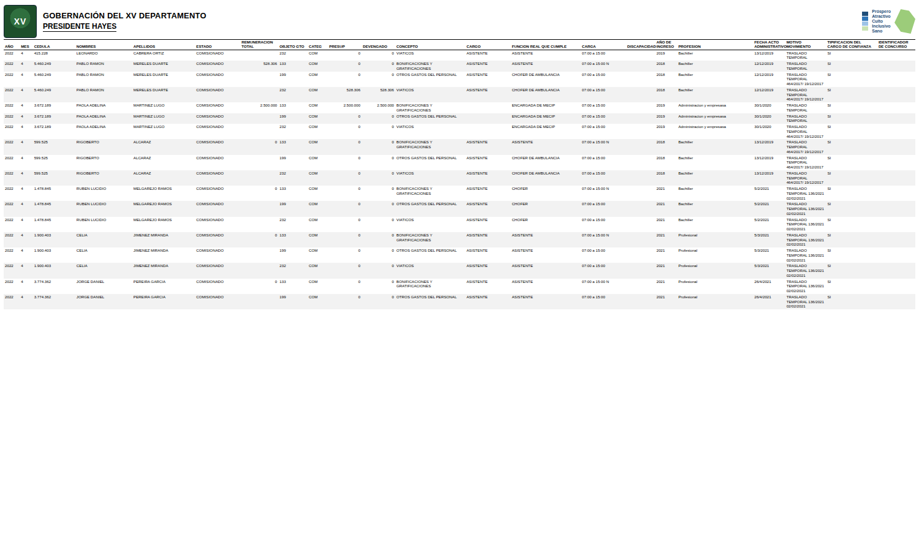GOBERNACIÓN DEL XV DEPARTAMENTO
PRESIDENTE HAYES
Próspero
Atractivo
Culto
Inclusivo
Sano
| AÑO | MES | CEDULA | NOMBRES | APELLIDOS | ESTADO | REMUNERACION TOTAL | OBJETO GTO | CATEG | PRESUP | DEVENGADO | CONCEPTO | CARGO | FUNCION REAL QUE CUMPLE | CARGA | DISCAPACIDAD | AÑO DE INGRESO | PROFESION | FECHA ACTO ADMINISTRATIVO | MOTIVO MOVIMIENTO | TIPIFICACION DEL CARGO DE CONFIANZA | IDENTIFICADOR DE CONCURSO |
| --- | --- | --- | --- | --- | --- | --- | --- | --- | --- | --- | --- | --- | --- | --- | --- | --- | --- | --- | --- | --- | --- |
| 2022 | 4 | 415.228 | LEONARDO | CABRERA ORTIZ | COMISIONADO | | 232 | COM | 0 | 0 | VIATICOS | ASISTENTE | ASISTENTE | 07:00 a 15:00 | | 2019 | Bachiller | 13/12/2019 | TRASLADO TEMPORAL | SI | |
| 2022 | 4 | 5.460.249 | PABLO RAMON | MERELES DUARTE | COMISIONADO | 528.306 | 133 | COM | 0 | 0 | BONIFICACIONES Y GRATIFICACIONES | ASISTENTE | ASISTENTE | 07:00 a 15:00 N | | 2018 | Bachiller | 12/12/2019 | TRASLADO TEMPORAL | SI | |
| 2022 | 4 | 5.460.249 | PABLO RAMON | MERELES DUARTE | COMISIONADO | | 199 | COM | 0 | 0 | OTROS GASTOS DEL PERSONAL | ASISTENTE | CHOFER DE AMBULANCIA | 07:00 a 15:00 | | 2018 | Bachiller | 12/12/2019 | TRASLADO TEMPORAL 464/2017/ 19/12/2017 | SI | |
| 2022 | 4 | 5.460.249 | PABLO RAMON | MERELES DUARTE | COMISIONADO | | 232 | COM | 528.306 | 528.306 | VIATICOS | ASISTENTE | CHOFER DE AMBULANCIA | 07:00 a 15:00 | | 2018 | Bachiller | 12/12/2019 | TRASLADO TEMPORAL 464/2017/ 19/12/2017 | SI | |
| 2022 | 4 | 3.672.189 | PAOLA ADELINA | MARTINEZ LUGO | COMISIONADO | 2.500.000 | 133 | COM | 2.500.000 | 2.500.000 | BONIFICACIONES Y GRATIFICACIONES | | ENCARGADA DE MECIP | 07:00 a 15:00 | | 2019 | Administracion y empresasa | 30/1/2020 | TRASLADO TEMPORAL | SI | |
| 2022 | 4 | 3.672.189 | PAOLA ADELINA | MARTINEZ LUGO | COMISIONADO | | 199 | COM | 0 | 0 | OTROS GASTOS DEL PERSONAL | | ENCARGADA DE MECIP | 07:00 a 15:00 | | 2019 | Administracion y empresasa | 30/1/2020 | TRASLADO TEMPORAL | SI | |
| 2022 | 4 | 3.672.189 | PAOLA ADELINA | MARTINEZ LUGO | COMISIONADO | | 232 | COM | 0 | 0 | VIATICOS | | ENCARGADA DE MECIP | 07:00 a 15:00 | | 2019 | Administracion y empresasa | 30/1/2020 | TRASLADO TEMPORAL 464/2017/ 19/12/2017 | SI | |
| 2022 | 4 | 599.525 | RIGOBERTO | ALCARAZ | COMISIONADO | 0 | 133 | COM | 0 | 0 | BONIFICACIONES Y GRATIFICACIONES | ASISTENTE | ASISTENTE | 07:00 a 15:00 N | | 2018 | Bachiller | 13/12/2019 | TRASLADO TEMPORAL 464/2017/ 19/12/2017 | SI | |
| 2022 | 4 | 599.525 | RIGOBERTO | ALCARAZ | COMISIONADO | | 199 | COM | 0 | 0 | OTROS GASTOS DEL PERSONAL | ASISTENTE | CHOFER DE AMBULANCIA | 07:00 a 15:00 | | 2018 | Bachiller | 13/12/2019 | TRASLADO TEMPORAL 464/2017/ 19/12/2017 | SI | |
| 2022 | 4 | 599.525 | RIGOBERTO | ALCARAZ | COMISIONADO | | 232 | COM | 0 | 0 | VIATICOS | ASISTENTE | CHOFER DE AMBULANCIA | 07:00 a 15:00 | | 2018 | Bachiller | 13/12/2019 | TRASLADO TEMPORAL 464/2017/ 19/12/2017 | SI | |
| 2022 | 4 | 1.478.845 | RUBEN LUCIDIO | MELGAREJO RAMOS | COMISIONADO | 0 | 133 | COM | 0 | 0 | BONIFICACIONES Y GRATIFICACIONES | ASISTENTE | CHOFER | 07:00 a 15:00 N | | 2021 | Bachiller | 5/2/2021 | TRASLADO TEMPORAL 136/2021 02/02/2021 | SI | |
| 2022 | 4 | 1.478.845 | RUBEN LUCIDIO | MELGAREJO RAMOS | COMISIONADO | | 199 | COM | 0 | 0 | OTROS GASTOS DEL PERSONAL | ASISTENTE | CHOFER | 07:00 a 15:00 | | 2021 | Bachiller | 5/2/2021 | TRASLADO TEMPORAL 136/2021 02/02/2021 | SI | |
| 2022 | 4 | 1.478.845 | RUBEN LUCIDIO | MELGAREJO RAMOS | COMISIONADO | | 232 | COM | 0 | 0 | VIATICOS | ASISTENTE | CHOFER | 07:00 a 15:00 | | 2021 | Bachiller | 5/2/2021 | TRASLADO TEMPORAL 136/2021 02/02/2021 | SI | |
| 2022 | 4 | 1.900.403 | CELIA | JIMENEZ MIRANDA | COMISIONADO | 0 | 133 | COM | 0 | 0 | BONIFICACIONES Y GRATIFICACIONES | ASISTENTE | ASISTENTE | 07:00 a 15:00 N | | 2021 | Profesional | 5/3/2021 | TRASLADO TEMPORAL 136/2021 02/02/2021 | SI | |
| 2022 | 4 | 1.900.403 | CELIA | JIMENEZ MIRANDA | COMISIONADO | | 199 | COM | 0 | 0 | OTROS GASTOS DEL PERSONAL | ASISTENTE | ASISTENTE | 07:00 a 15:00 | | 2021 | Profesional | 5/3/2021 | TRASLADO TEMPORAL 136/2021 02/02/2021 | SI | |
| 2022 | 4 | 1.900.403 | CELIA | JIMENEZ MIRANDA | COMISIONADO | | 232 | COM | 0 | 0 | VIATICOS | ASISTENTE | ASISTENTE | 07:00 a 15:00 | | 2021 | Profesional | 5/3/2021 | TRASLADO TEMPORAL 136/2021 02/02/2021 | SI | |
| 2022 | 4 | 3.774.362 | JORGE DANIEL | PEREIRA GARCIA | COMISIONADO | 0 | 133 | COM | 0 | 0 | BONIFICACIONES Y GRATIFICACIONES | ASISTENTE | ASISTENTE | 07:00 a 15:00 N | | 2021 | Profesional | 26/4/2021 | TRASLADO TEMPORAL 136/2021 02/02/2021 | SI | |
| 2022 | 4 | 3.774.362 | JORGE DANIEL | PEREIRA GARCIA | COMISIONADO | | 199 | COM | 0 | 0 | OTROS GASTOS DEL PERSONAL | ASISTENTE | ASISTENTE | 07:00 a 15:00 | | 2021 | Profesional | 26/4/2021 | TRASLADO TEMPORAL 136/2021 02/02/2021 | SI | |